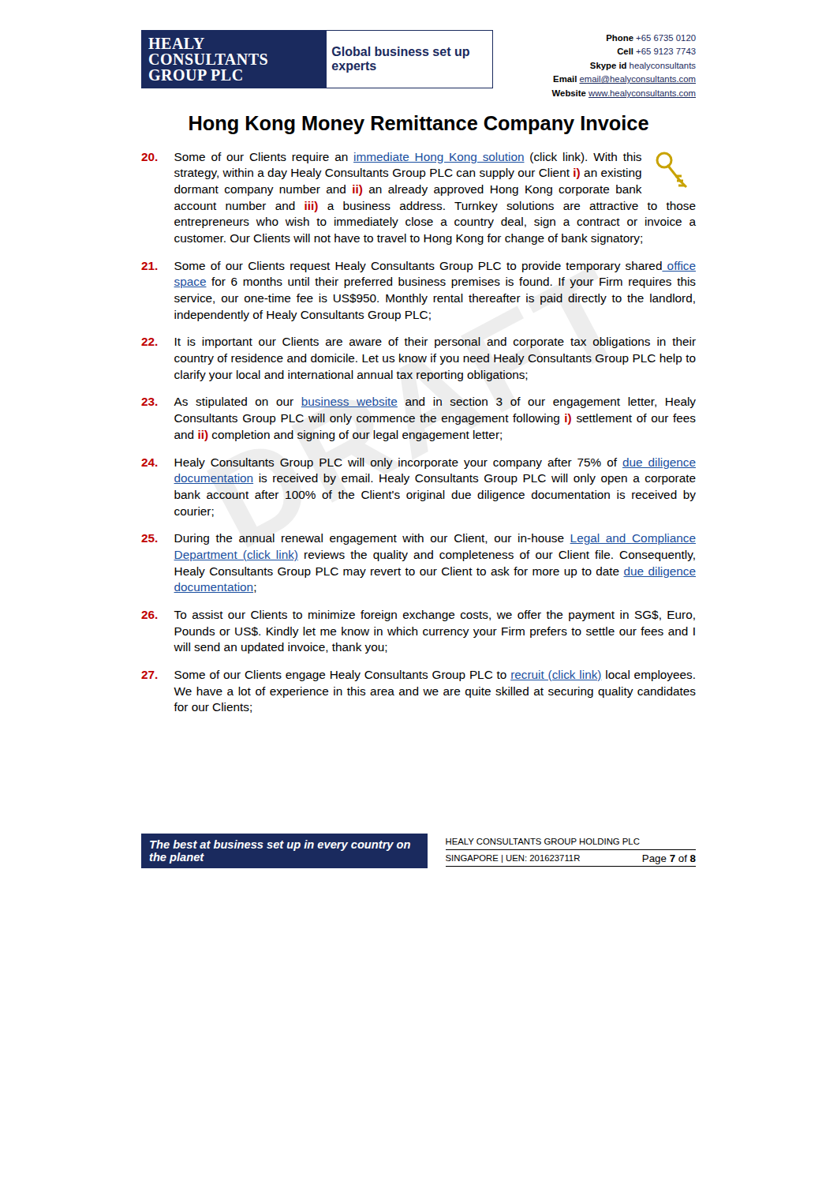DRAFT
HEALY
CONSULTANTS
GROUP PLC
Global business set up experts
Phone +65 6735 0120
Cell +65 9123 7743
Skype id healyconsultants
Email email@healyconsultants.com
Website www.healyconsultants.com
Hong Kong Money Remittance Company Invoice
20. Some of our Clients require an immediate Hong Kong solution (click link). With this strategy, within a day Healy Consultants Group PLC can supply our Client i) an existing dormant company number and ii) an already approved Hong Kong corporate bank account number and iii) a business address. Turnkey solutions are attractive to those entrepreneurs who wish to immediately close a country deal, sign a contract or invoice a customer. Our Clients will not have to travel to Hong Kong for change of bank signatory;
21. Some of our Clients request Healy Consultants Group PLC to provide temporary shared office space for 6 months until their preferred business premises is found. If your Firm requires this service, our one-time fee is US$950. Monthly rental thereafter is paid directly to the landlord, independently of Healy Consultants Group PLC;
22. It is important our Clients are aware of their personal and corporate tax obligations in their country of residence and domicile. Let us know if you need Healy Consultants Group PLC help to clarify your local and international annual tax reporting obligations;
23. As stipulated on our business website and in section 3 of our engagement letter, Healy Consultants Group PLC will only commence the engagement following i) settlement of our fees and ii) completion and signing of our legal engagement letter;
24. Healy Consultants Group PLC will only incorporate your company after 75% of due diligence documentation is received by email. Healy Consultants Group PLC will only open a corporate bank account after 100% of the Client's original due diligence documentation is received by courier;
25. During the annual renewal engagement with our Client, our in-house Legal and Compliance Department (click link) reviews the quality and completeness of our Client file. Consequently, Healy Consultants Group PLC may revert to our Client to ask for more up to date due diligence documentation;
26. To assist our Clients to minimize foreign exchange costs, we offer the payment in SG$, Euro, Pounds or US$. Kindly let me know in which currency your Firm prefers to settle our fees and I will send an updated invoice, thank you;
27. Some of our Clients engage Healy Consultants Group PLC to recruit (click link) local employees. We have a lot of experience in this area and we are quite skilled at securing quality candidates for our Clients;
The best at business set up in every country on the planet
HEALY CONSULTANTS GROUP HOLDING PLC
SINGAPORE | UEN: 201623711R
Page 7 of 8